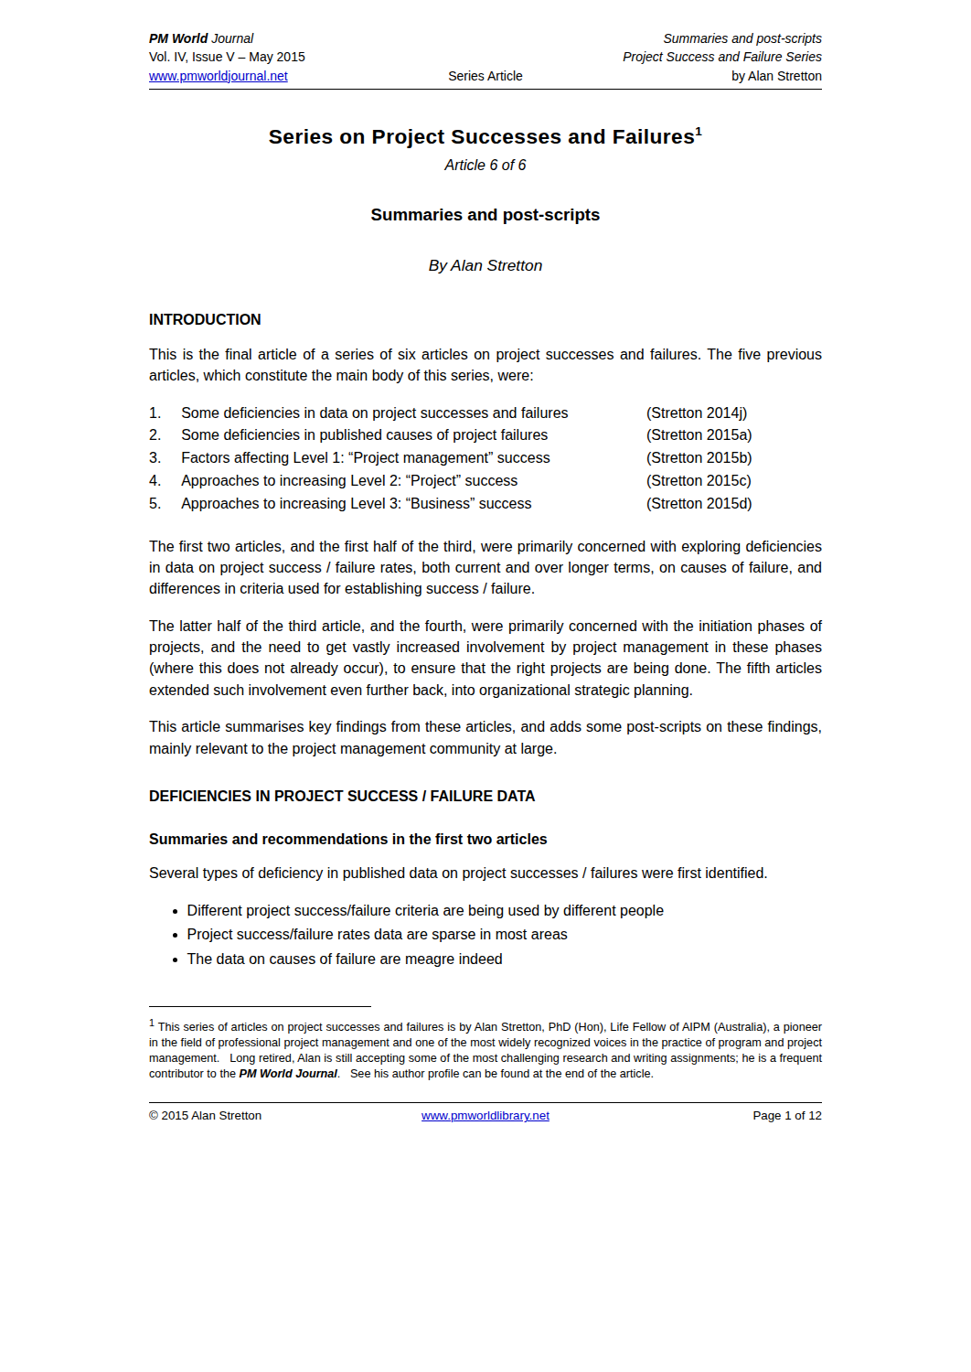| PM World Journal | | Summaries and post-scripts |
| Vol. IV, Issue V – May 2015 | | Project Success and Failure Series |
| www.pmworldjournal.net | Series Article | by Alan Stretton |
Series on Project Successes and Failures1
Article 6 of 6
Summaries and post-scripts
By Alan Stretton
INTRODUCTION
This is the final article of a series of six articles on project successes and failures. The five previous articles, which constitute the main body of this series, were:
| 1. | Some deficiencies in data on project successes and failures | (Stretton 2014j) |
| 2. | Some deficiencies in published causes of project failures | (Stretton 2015a) |
| 3. | Factors affecting Level 1: “Project management” success | (Stretton 2015b) |
| 4. | Approaches to increasing Level 2: “Project” success | (Stretton 2015c) |
| 5. | Approaches to increasing Level 3: “Business” success | (Stretton 2015d) |
The first two articles, and the first half of the third, were primarily concerned with exploring deficiencies in data on project success / failure rates, both current and over longer terms, on causes of failure, and differences in criteria used for establishing success / failure.
The latter half of the third article, and the fourth, were primarily concerned with the initiation phases of projects, and the need to get vastly increased involvement by project management in these phases (where this does not already occur), to ensure that the right projects are being done. The fifth articles extended such involvement even further back, into organizational strategic planning.
This article summarises key findings from these articles, and adds some post-scripts on these findings, mainly relevant to the project management community at large.
DEFICIENCIES IN PROJECT SUCCESS / FAILURE DATA
Summaries and recommendations in the first two articles
Several types of deficiency in published data on project successes / failures were first identified.
Different project success/failure criteria are being used by different people
Project success/failure rates data are sparse in most areas
The data on causes of failure are meagre indeed
1 This series of articles on project successes and failures is by Alan Stretton, PhD (Hon), Life Fellow of AIPM (Australia), a pioneer in the field of professional project management and one of the most widely recognized voices in the practice of program and project management. Long retired, Alan is still accepting some of the most challenging research and writing assignments; he is a frequent contributor to the PM World Journal. See his author profile can be found at the end of the article.
| © 2015 Alan Stretton | www.pmworldlibrary.net | Page 1 of 12 |